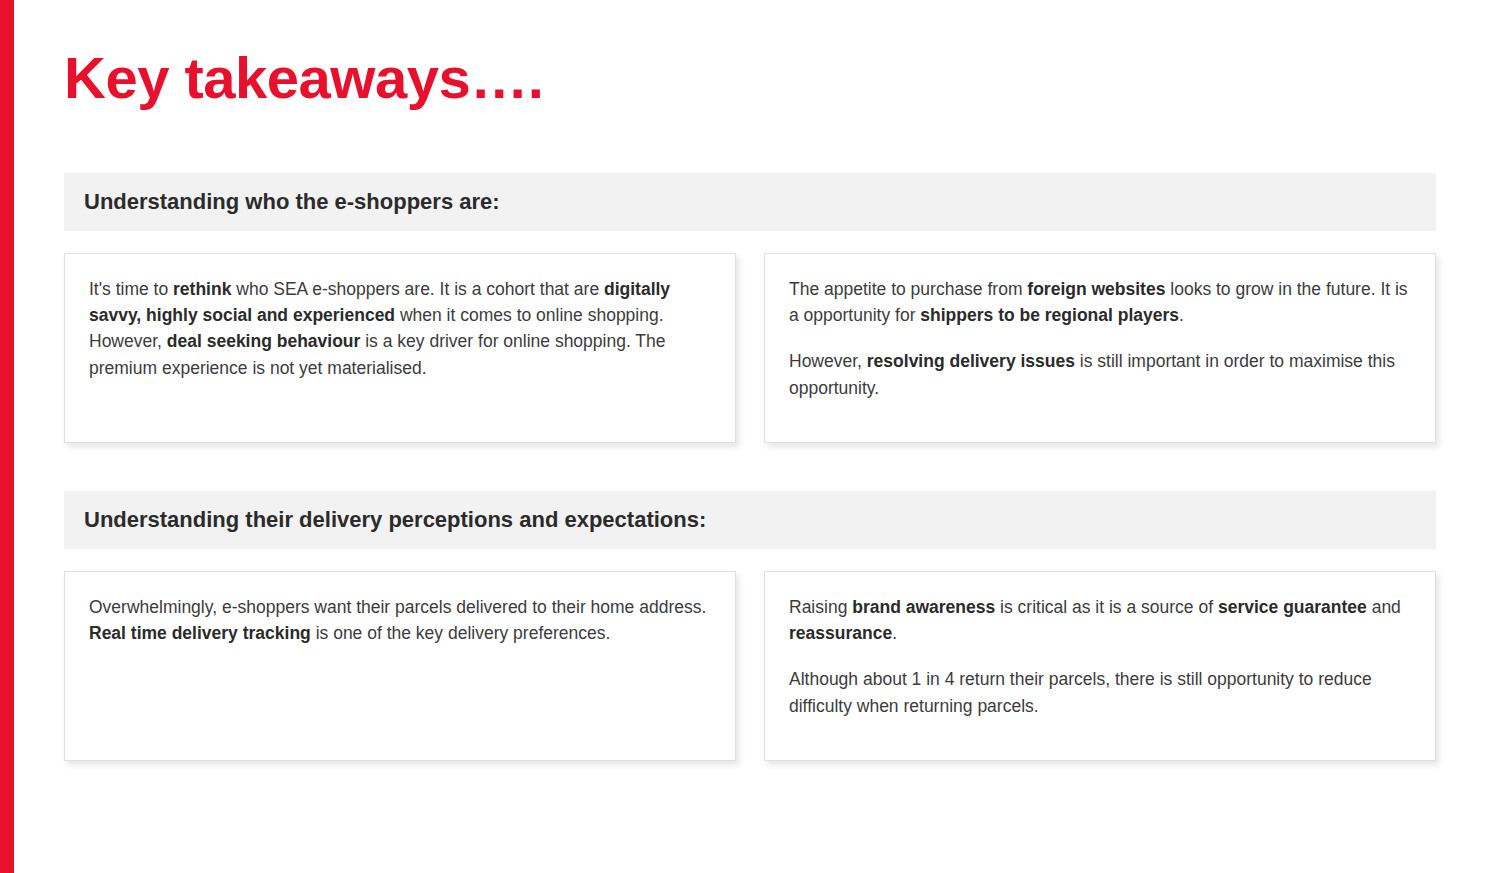Key takeaways….
Understanding who the e-shoppers are:
It's time to rethink who SEA e-shoppers are. It is a cohort that are digitally savvy, highly social and experienced when it comes to online shopping. However, deal seeking behaviour is a key driver for online shopping. The premium experience is not yet materialised.
The appetite to purchase from foreign websites looks to grow in the future. It is a opportunity for shippers to be regional players.
However, resolving delivery issues is still important in order to maximise this opportunity.
Understanding their delivery perceptions and expectations:
Overwhelmingly, e-shoppers want their parcels delivered to their home address. Real time delivery tracking is one of the key delivery preferences.
Raising brand awareness is critical as it is a source of service guarantee and reassurance.
Although about 1 in 4 return their parcels, there is still opportunity to reduce difficulty when returning parcels.